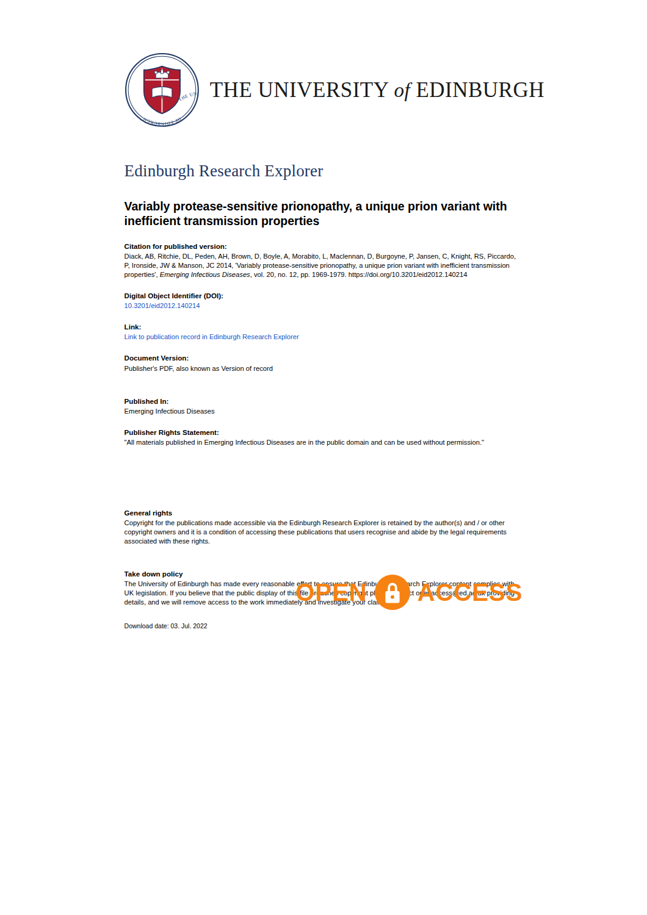THE UNIVERSITY OF EDINBURGH
THE UNIVERSITY of EDINBURGH
Edinburgh Research Explorer
Variably protease-sensitive prionopathy, a unique prion variant with inefficient transmission properties
Citation for published version:
Diack, AB, Ritchie, DL, Peden, AH, Brown, D, Boyle, A, Morabito, L, Maclennan, D, Burgoyne, P, Jansen, C, Knight, RS, Piccardo, P, Ironside, JW & Manson, JC 2014, 'Variably protease-sensitive prionopathy, a unique prion variant with inefficient transmission properties', Emerging Infectious Diseases, vol. 20, no. 12, pp. 1969-1979. https://doi.org/10.3201/eid2012.140214
Digital Object Identifier (DOI):
10.3201/eid2012.140214
Link:
Link to publication record in Edinburgh Research Explorer
Document Version:
Publisher's PDF, also known as Version of record
Published In:
Emerging Infectious Diseases
Publisher Rights Statement:
"All materials published in Emerging Infectious Diseases are in the public domain and can be used without permission."
General rights
Copyright for the publications made accessible via the Edinburgh Research Explorer is retained by the author(s) and / or other copyright owners and it is a condition of accessing these publications that users recognise and abide by the legal requirements associated with these rights.
Take down policy
The University of Edinburgh has made every reasonable effort to ensure that Edinburgh Research Explorer content complies with UK legislation. If you believe that the public display of this file breaches copyright please contact openaccess@ed.ac.uk providing details, and we will remove access to the work immediately and investigate your claim.
OPEN ACCESS
Download date: 03. Jul. 2022